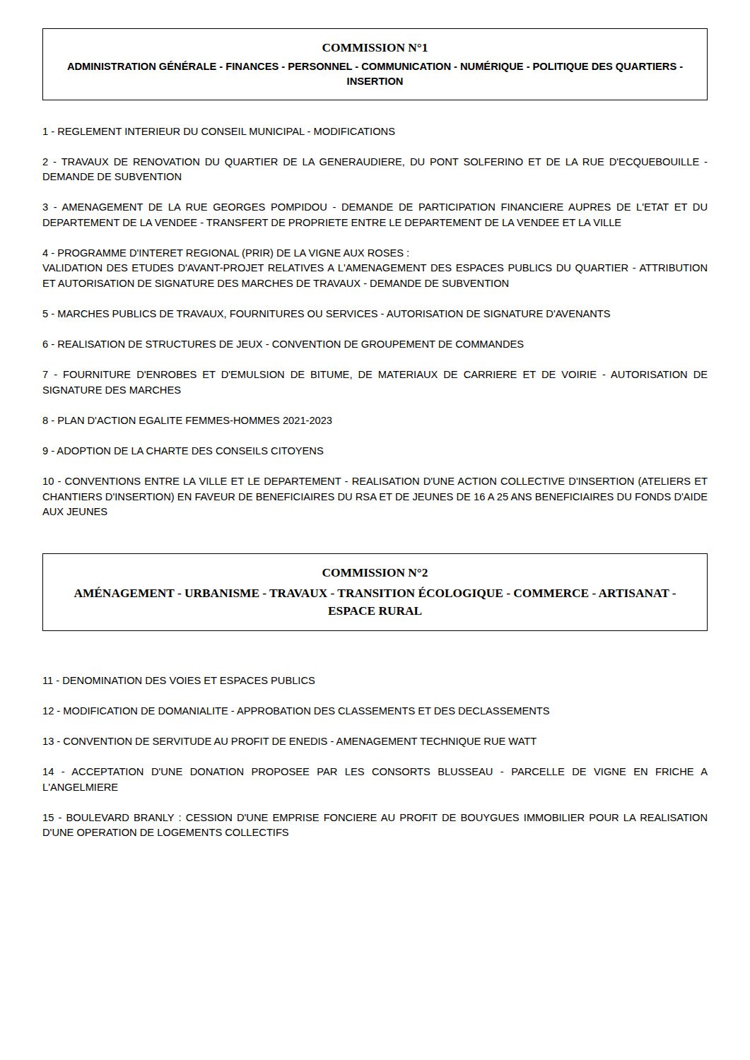COMMISSION N°1
ADMINISTRATION GÉNÉRALE - FINANCES - PERSONNEL - COMMUNICATION - NUMÉRIQUE - POLITIQUE DES QUARTIERS - INSERTION
1 - REGLEMENT INTERIEUR DU CONSEIL MUNICIPAL - MODIFICATIONS
2 - TRAVAUX DE RENOVATION DU QUARTIER DE LA GENERAUDIERE, DU PONT SOLFERINO ET DE LA RUE D'ECQUEBOUILLE - DEMANDE DE SUBVENTION
3 - AMENAGEMENT DE LA RUE GEORGES POMPIDOU - DEMANDE DE PARTICIPATION FINANCIERE AUPRES DE L'ETAT ET DU DEPARTEMENT DE LA VENDEE - TRANSFERT DE PROPRIETE ENTRE LE DEPARTEMENT DE LA VENDEE ET LA VILLE
4 - PROGRAMME D'INTERET REGIONAL (PRIR) DE LA VIGNE AUX ROSES :
VALIDATION DES ETUDES D'AVANT-PROJET RELATIVES A L'AMENAGEMENT DES ESPACES PUBLICS DU QUARTIER - ATTRIBUTION ET AUTORISATION DE SIGNATURE DES MARCHES DE TRAVAUX - DEMANDE DE SUBVENTION
5 - MARCHES PUBLICS DE TRAVAUX, FOURNITURES OU SERVICES - AUTORISATION DE SIGNATURE D'AVENANTS
6 - REALISATION DE STRUCTURES DE JEUX - CONVENTION DE GROUPEMENT DE COMMANDES
7 - FOURNITURE D'ENROBES ET D'EMULSION DE BITUME, DE MATERIAUX DE CARRIERE ET DE VOIRIE - AUTORISATION DE SIGNATURE DES MARCHES
8 - PLAN D'ACTION EGALITE FEMMES-HOMMES 2021-2023
9 - ADOPTION DE LA CHARTE DES CONSEILS CITOYENS
10 - CONVENTIONS ENTRE LA VILLE ET LE DEPARTEMENT - REALISATION D'UNE ACTION COLLECTIVE D'INSERTION (ATELIERS ET CHANTIERS D'INSERTION) EN FAVEUR DE BENEFICIAIRES DU RSA ET DE JEUNES DE 16 A 25 ANS BENEFICIAIRES DU FONDS D'AIDE AUX JEUNES
COMMISSION N°2
AMÉNAGEMENT - URBANISME - TRAVAUX - TRANSITION ÉCOLOGIQUE - COMMERCE - ARTISANAT - ESPACE RURAL
11 - DENOMINATION DES VOIES ET ESPACES PUBLICS
12 - MODIFICATION DE DOMANIALITE - APPROBATION DES CLASSEMENTS ET DES DECLASSEMENTS
13 - CONVENTION DE SERVITUDE AU PROFIT DE ENEDIS - AMENAGEMENT TECHNIQUE RUE WATT
14 - ACCEPTATION D'UNE DONATION PROPOSEE PAR LES CONSORTS BLUSSEAU - PARCELLE DE VIGNE EN FRICHE A L'ANGELMIERE
15 - BOULEVARD BRANLY : CESSION D'UNE EMPRISE FONCIERE AU PROFIT DE BOUYGUES IMMOBILIER POUR LA REALISATION D'UNE OPERATION DE LOGEMENTS COLLECTIFS